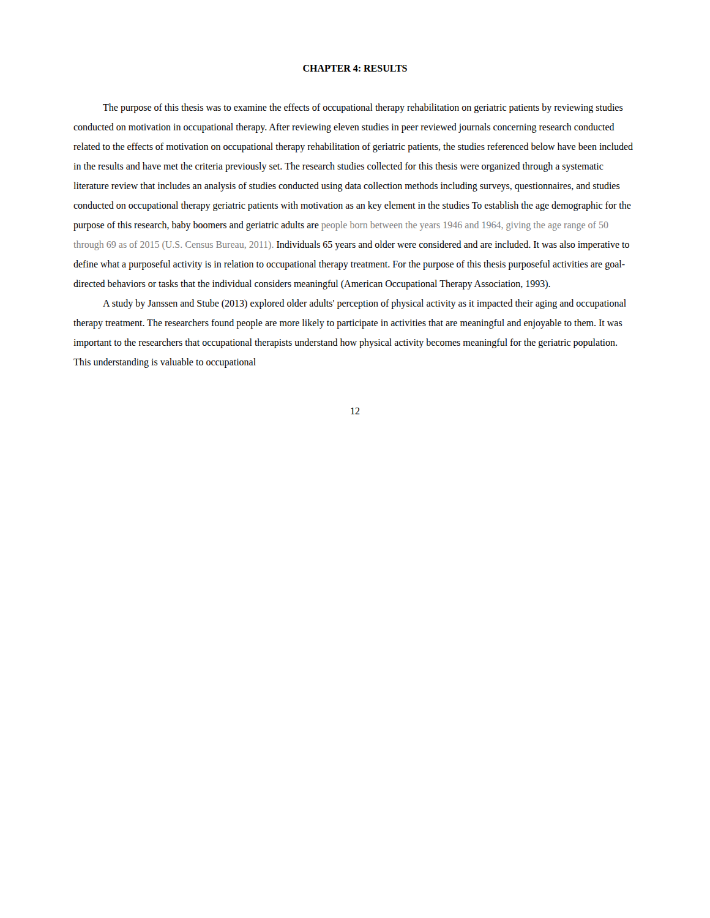CHAPTER 4: RESULTS
The purpose of this thesis was to examine the effects of occupational therapy rehabilitation on geriatric patients by reviewing studies conducted on motivation in occupational therapy. After reviewing eleven studies in peer reviewed journals concerning research conducted related to the effects of motivation on occupational therapy rehabilitation of geriatric patients, the studies referenced below have been included in the results and have met the criteria previously set. The research studies collected for this thesis were organized through a systematic literature review that includes an analysis of studies conducted using data collection methods including surveys, questionnaires, and studies conducted on occupational therapy geriatric patients with motivation as an key element in the studies To establish the age demographic for the purpose of this research, baby boomers and geriatric adults are people born between the years 1946 and 1964, giving the age range of 50 through 69 as of 2015 (U.S. Census Bureau, 2011). Individuals 65 years and older were considered and are included. It was also imperative to define what a purposeful activity is in relation to occupational therapy treatment. For the purpose of this thesis purposeful activities are goal-directed behaviors or tasks that the individual considers meaningful (American Occupational Therapy Association, 1993).
A study by Janssen and Stube (2013) explored older adults' perception of physical activity as it impacted their aging and occupational therapy treatment. The researchers found people are more likely to participate in activities that are meaningful and enjoyable to them. It was important to the researchers that occupational therapists understand how physical activity becomes meaningful for the geriatric population. This understanding is valuable to occupational
12